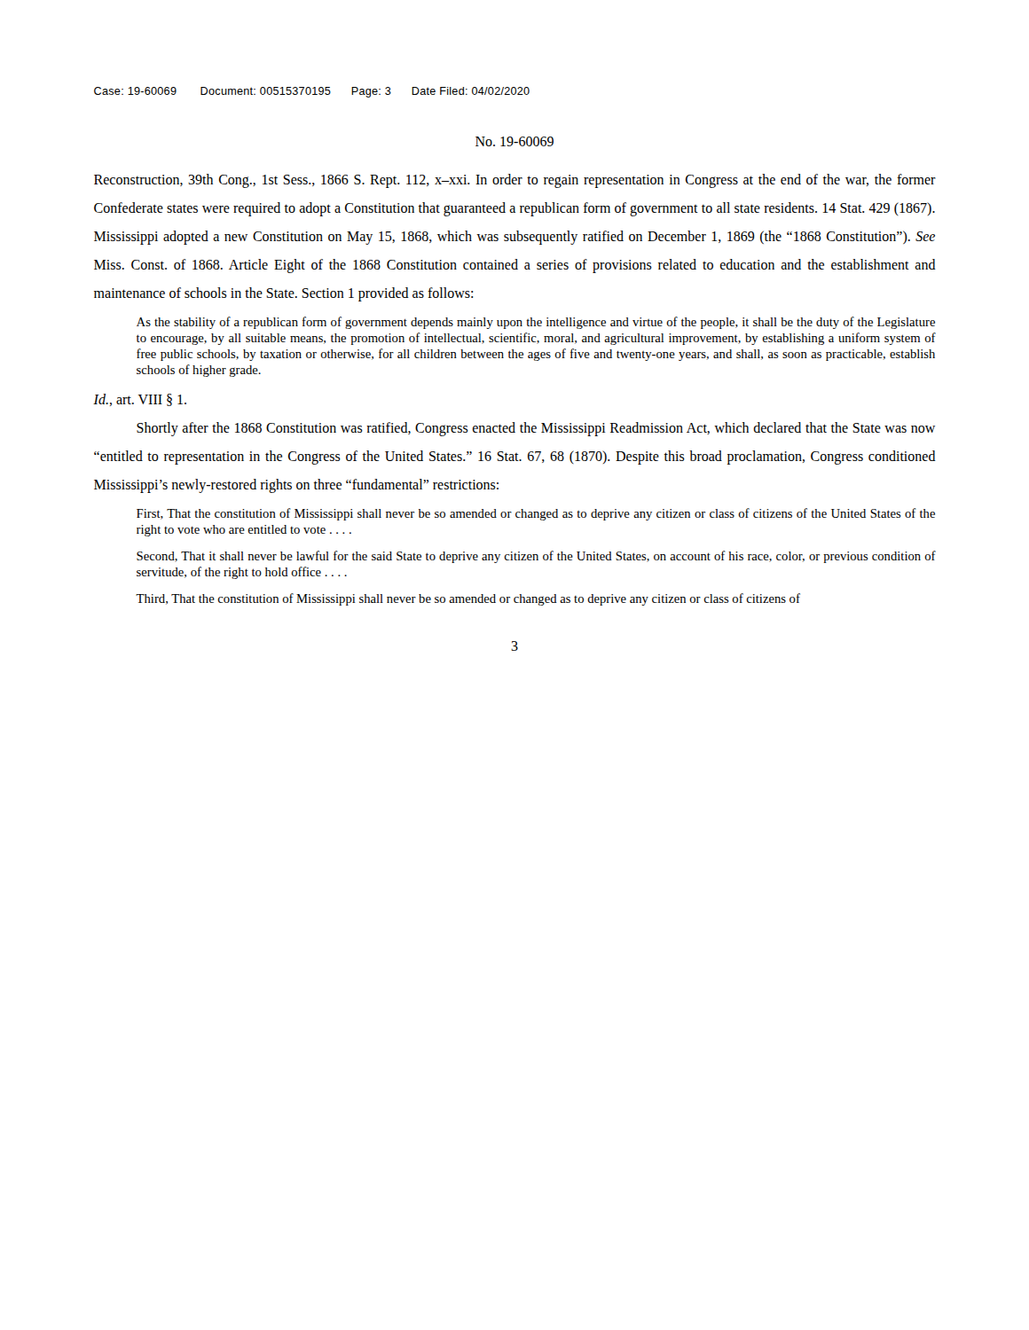Case: 19-60069 Document: 00515370195 Page: 3 Date Filed: 04/02/2020
No. 19-60069
Reconstruction, 39th Cong., 1st Sess., 1866 S. Rept. 112, x–xxi. In order to regain representation in Congress at the end of the war, the former Confederate states were required to adopt a Constitution that guaranteed a republican form of government to all state residents. 14 Stat. 429 (1867). Mississippi adopted a new Constitution on May 15, 1868, which was subsequently ratified on December 1, 1869 (the “1868 Constitution”). See Miss. Const. of 1868. Article Eight of the 1868 Constitution contained a series of provisions related to education and the establishment and maintenance of schools in the State. Section 1 provided as follows:
As the stability of a republican form of government depends mainly upon the intelligence and virtue of the people, it shall be the duty of the Legislature to encourage, by all suitable means, the promotion of intellectual, scientific, moral, and agricultural improvement, by establishing a uniform system of free public schools, by taxation or otherwise, for all children between the ages of five and twenty-one years, and shall, as soon as practicable, establish schools of higher grade.
Id., art. VIII § 1.
Shortly after the 1868 Constitution was ratified, Congress enacted the Mississippi Readmission Act, which declared that the State was now “entitled to representation in the Congress of the United States.” 16 Stat. 67, 68 (1870). Despite this broad proclamation, Congress conditioned Mississippi’s newly-restored rights on three “fundamental” restrictions:
First, That the constitution of Mississippi shall never be so amended or changed as to deprive any citizen or class of citizens of the United States of the right to vote who are entitled to vote . . . .
Second, That it shall never be lawful for the said State to deprive any citizen of the United States, on account of his race, color, or previous condition of servitude, of the right to hold office . . . .
Third, That the constitution of Mississippi shall never be so amended or changed as to deprive any citizen or class of citizens of
3